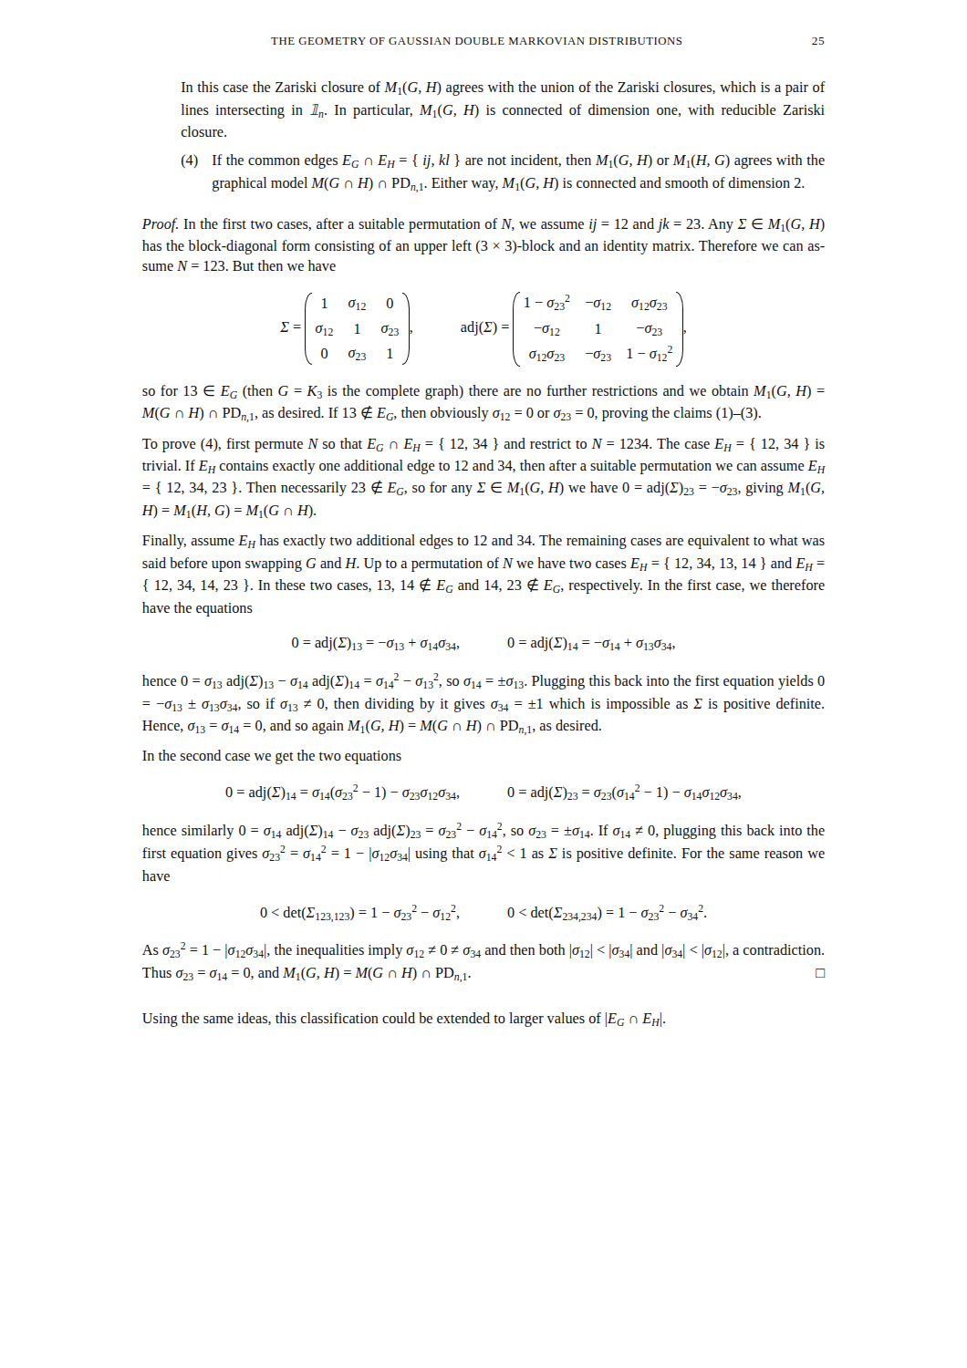THE GEOMETRY OF GAUSSIAN DOUBLE MARKOVIAN DISTRIBUTIONS 25
In this case the Zariski closure of M 1(G, H) agrees with the union of the Zariski closures, which is a pair of lines intersecting in 𝟙 n. In particular, M 1(G, H) is connected of dimension one, with reducible Zariski closure.
(4) If the common edges EG ∩ EH = { ij, kl } are not incident, then M 1(G, H) or M 1(H, G) agrees with the graphical model M(G ∩ H) ∩ PDn,1. Either way, M 1(G, H) is connected and smooth of dimension 2.
Proof. In the first two cases, after a suitable permutation of N, we assume ij = 12 and jk = 23. Any Σ ∈ M 1(G, H) has the block-diagonal form consisting of an upper left (3 × 3)-block and an identity matrix. Therefore we can assume N = 123. But then we have
Σ = 1 σ 120 σ 121 σ 23 0 σ 231 , adj(Σ) = 1 − σ 232−σ 12 σ 12 σ 23 −σ 121−σ 23 σ 12 σ 23−σ 231 − σ 122 ,
so for 13 ∈ EG (then G = K 3 is the complete graph) there are no further restrictions and we obtain M 1(G, H) = M(G ∩ H) ∩ PDn,1, as desired. If 13 ∉ EG, then obviously σ 12 = 0 or σ 23 = 0, proving the claims (1)–(3).
To prove (4), first permute N so that EG ∩ EH = { 12, 34 } and restrict to N = 1234. The case EH = { 12, 34 } is trivial. If EH contains exactly one additional edge to 12 and 34, then after a suitable permutation we can assume EH = { 12, 34, 23 }. Then necessarily 23 ∉ EG, so for any Σ ∈ M 1(G, H) we have 0 = adj(Σ)23 = −σ 23, giving M 1(G, H) = M 1(H, G) = M 1(G ∩ H).
Finally, assume EH has exactly two additional edges to 12 and 34. The remaining cases are equivalent to what was said before upon swapping G and H. Up to a permutation of N we have two cases EH = { 12, 34, 13, 14 } and EH = { 12, 34, 14, 23 }. In these two cases, 13, 14 ∉ EG and 14, 23 ∉ EG, respectively. In the first case, we therefore have the equations
0 = adj(Σ)13 = −σ 13 + σ 14 σ 34, 0 = adj(Σ)14 = −σ 14 + σ 13 σ 34,
hence 0 = σ 13 adj(Σ)13 − σ 14 adj(Σ)14 = σ 142 − σ 132, so σ 14 = ±σ 13. Plugging this back into the first equation yields 0 = −σ 13 ± σ 13 σ 34, so if σ 13 ≠ 0, then dividing by it gives σ 34 = ±1 which is impossible as Σ is positive definite. Hence, σ 13 = σ 14 = 0, and so again M 1(G, H) = M(G ∩ H) ∩ PDn,1, as desired.
In the second case we get the two equations
0 = adj(Σ)14 = σ 14(σ 232 − 1) − σ 23 σ 12 σ 34, 0 = adj(Σ)23 = σ 23(σ 142 − 1) − σ 14 σ 12 σ 34,
hence similarly 0 = σ 14 adj(Σ)14 − σ 23 adj(Σ)23 = σ 232 − σ 142, so σ 23 = ±σ 14. If σ 14 ≠ 0, plugging this back into the first equation gives σ 232 = σ 142 = 1 − |σ 12 σ 34| using that σ 142 < 1 as Σ is positive definite. For the same reason we have
0 < det(Σ 123,123) = 1 − σ 232 − σ 122, 0 < det(Σ 234,234) = 1 − σ 232 − σ 342.
As σ 232 = 1 − |σ 12 σ 34|, the inequalities imply σ 12 ≠ 0 ≠ σ 34 and then both |σ 12| < |σ 34| and |σ 34| < |σ 12|, a contradiction. Thus σ 23 = σ 14 = 0, and M 1(G, H) = M(G ∩ H) ∩ PDn,1. □
Using the same ideas, this classification could be extended to larger values of |EG ∩ EH|.